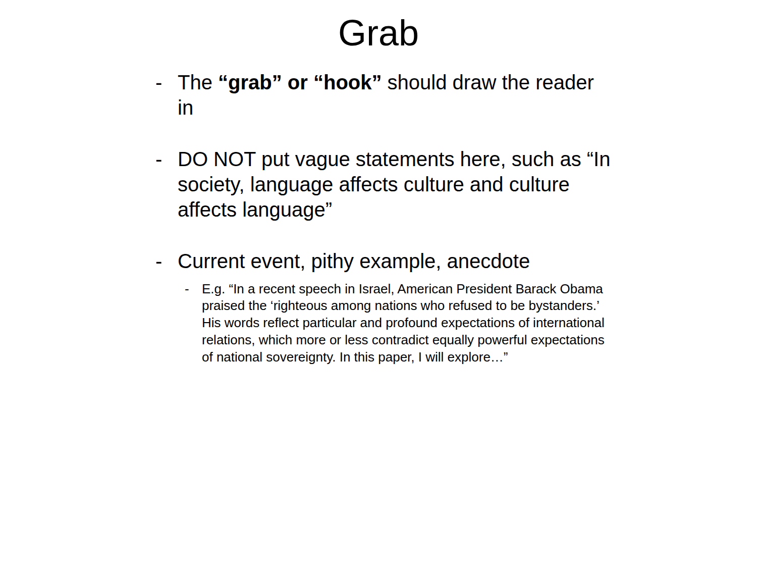Grab
The “grab” or “hook” should draw the reader in
DO NOT put vague statements here, such as “In society, language affects culture and culture affects language”
Current event, pithy example, anecdote
E.g. “In a recent speech in Israel, American President Barack Obama praised the ‘righteous among nations who refused to be bystanders.’ His words reflect particular and profound expectations of international relations, which more or less contradict equally powerful expectations of national sovereignty. In this paper, I will explore…”